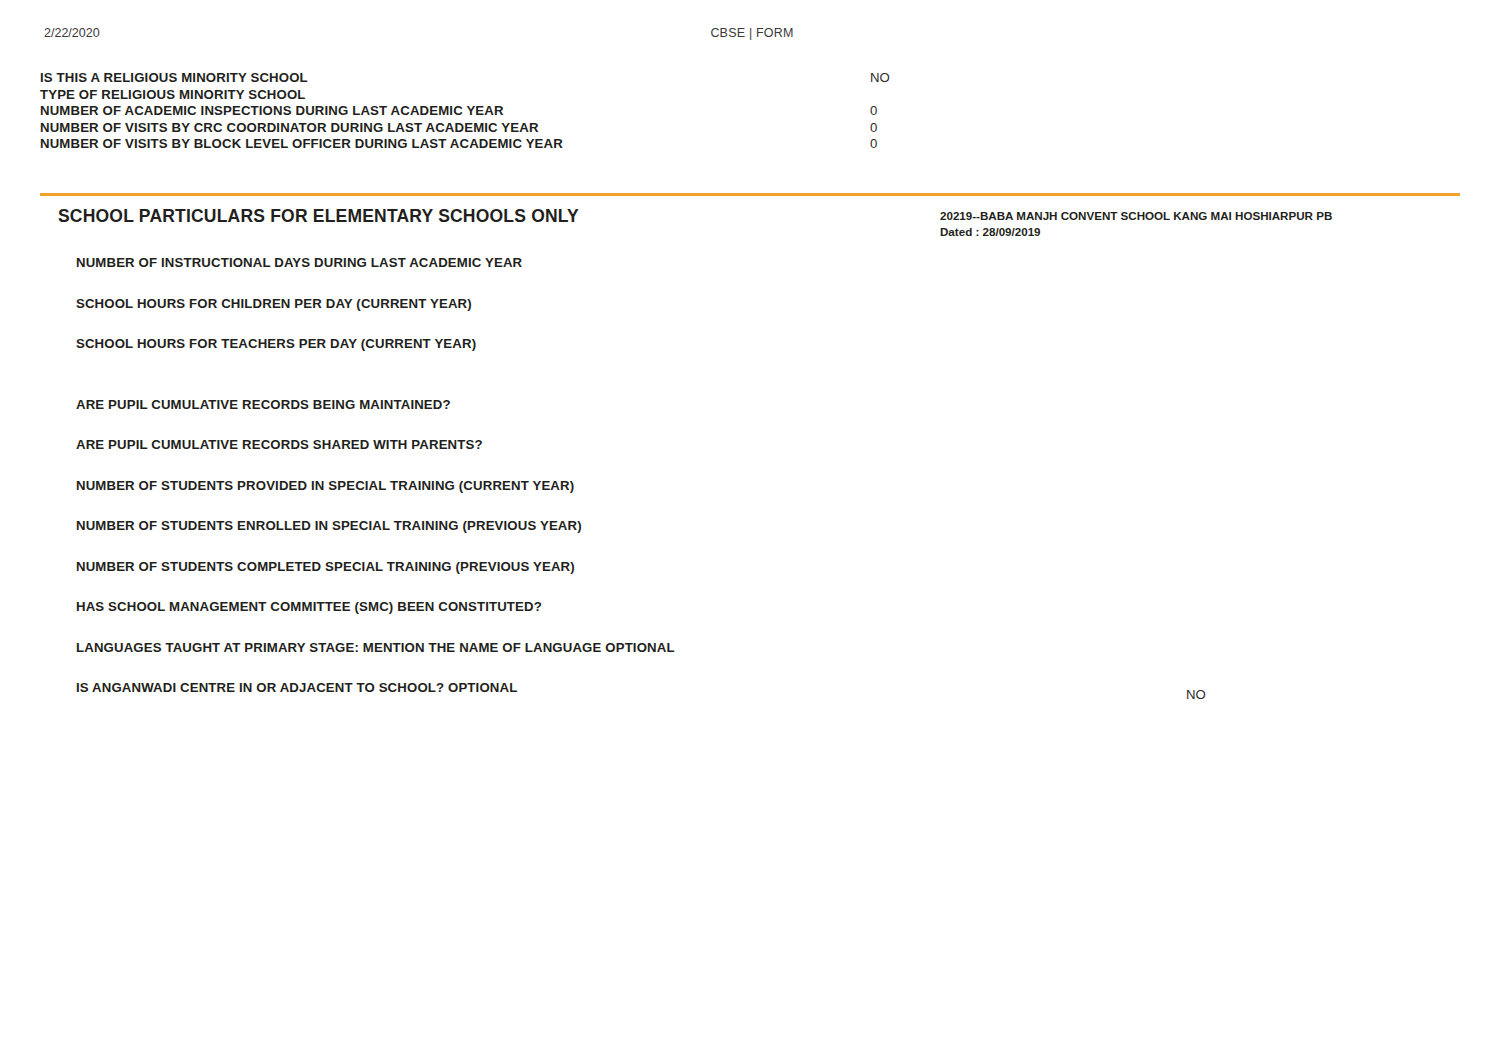2/22/2020
CBSE | FORM
| IS THIS A RELIGIOUS MINORITY SCHOOL | NO |
| TYPE OF RELIGIOUS MINORITY SCHOOL | |
| NUMBER OF ACADEMIC INSPECTIONS DURING LAST ACADEMIC YEAR | 0 |
| NUMBER OF VISITS BY CRC COORDINATOR DURING LAST ACADEMIC YEAR | 0 |
| NUMBER OF VISITS BY BLOCK LEVEL OFFICER DURING LAST ACADEMIC YEAR | 0 |
SCHOOL PARTICULARS FOR ELEMENTARY SCHOOLS ONLY
20219--BABA MANJH CONVENT SCHOOL KANG MAI HOSHIARPUR PB
Dated : 28/09/2019
| NUMBER OF INSTRUCTIONAL DAYS DURING LAST ACADEMIC YEAR | |
| SCHOOL HOURS FOR CHILDREN PER DAY (CURRENT YEAR) | |
| SCHOOL HOURS FOR TEACHERS PER DAY (CURRENT YEAR) | |
| ARE PUPIL CUMULATIVE RECORDS BEING MAINTAINED? | |
| ARE PUPIL CUMULATIVE RECORDS SHARED WITH PARENTS? | |
| NUMBER OF STUDENTS PROVIDED IN SPECIAL TRAINING (CURRENT YEAR) | |
| NUMBER OF STUDENTS ENROLLED IN SPECIAL TRAINING (PREVIOUS YEAR) | |
| NUMBER OF STUDENTS COMPLETED SPECIAL TRAINING (PREVIOUS YEAR) | |
| HAS SCHOOL MANAGEMENT COMMITTEE (SMC) BEEN CONSTITUTED? | |
| LANGUAGES TAUGHT AT PRIMARY STAGE: MENTION THE NAME OF LANGUAGE OPTIONAL | |
| IS ANGANWADI CENTRE IN OR ADJACENT TO SCHOOL? OPTIONAL | NO |